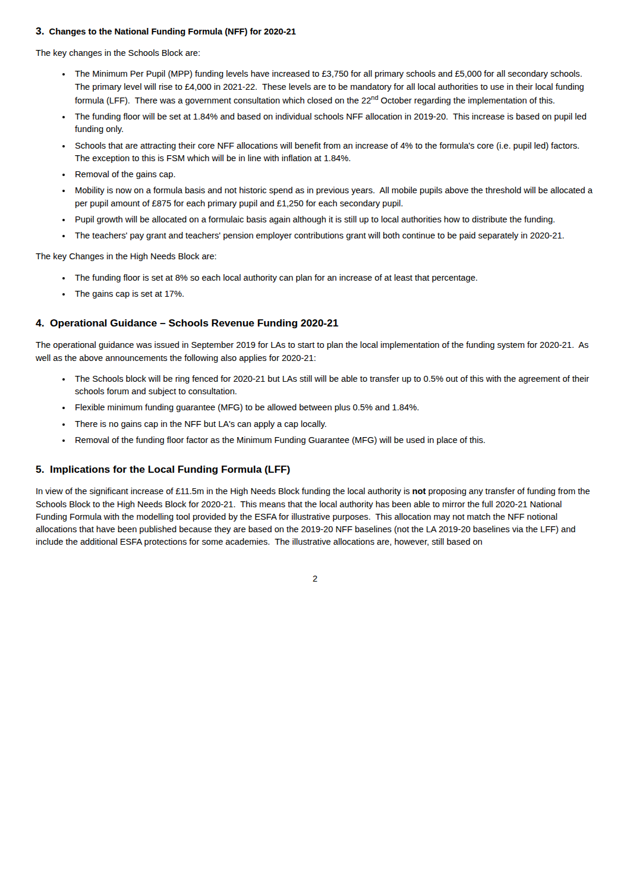3. Changes to the National Funding Formula (NFF) for 2020-21
The key changes in the Schools Block are:
The Minimum Per Pupil (MPP) funding levels have increased to £3,750 for all primary schools and £5,000 for all secondary schools. The primary level will rise to £4,000 in 2021-22. These levels are to be mandatory for all local authorities to use in their local funding formula (LFF). There was a government consultation which closed on the 22nd October regarding the implementation of this.
The funding floor will be set at 1.84% and based on individual schools NFF allocation in 2019-20. This increase is based on pupil led funding only.
Schools that are attracting their core NFF allocations will benefit from an increase of 4% to the formula's core (i.e. pupil led) factors. The exception to this is FSM which will be in line with inflation at 1.84%.
Removal of the gains cap.
Mobility is now on a formula basis and not historic spend as in previous years. All mobile pupils above the threshold will be allocated a per pupil amount of £875 for each primary pupil and £1,250 for each secondary pupil.
Pupil growth will be allocated on a formulaic basis again although it is still up to local authorities how to distribute the funding.
The teachers' pay grant and teachers' pension employer contributions grant will both continue to be paid separately in 2020-21.
The key Changes in the High Needs Block are:
The funding floor is set at 8% so each local authority can plan for an increase of at least that percentage.
The gains cap is set at 17%.
4. Operational Guidance – Schools Revenue Funding 2020-21
The operational guidance was issued in September 2019 for LAs to start to plan the local implementation of the funding system for 2020-21. As well as the above announcements the following also applies for 2020-21:
The Schools block will be ring fenced for 2020-21 but LAs still will be able to transfer up to 0.5% out of this with the agreement of their schools forum and subject to consultation.
Flexible minimum funding guarantee (MFG) to be allowed between plus 0.5% and 1.84%.
There is no gains cap in the NFF but LA's can apply a cap locally.
Removal of the funding floor factor as the Minimum Funding Guarantee (MFG) will be used in place of this.
5. Implications for the Local Funding Formula (LFF)
In view of the significant increase of £11.5m in the High Needs Block funding the local authority is not proposing any transfer of funding from the Schools Block to the High Needs Block for 2020-21. This means that the local authority has been able to mirror the full 2020-21 National Funding Formula with the modelling tool provided by the ESFA for illustrative purposes. This allocation may not match the NFF notional allocations that have been published because they are based on the 2019-20 NFF baselines (not the LA 2019-20 baselines via the LFF) and include the additional ESFA protections for some academies. The illustrative allocations are, however, still based on
2